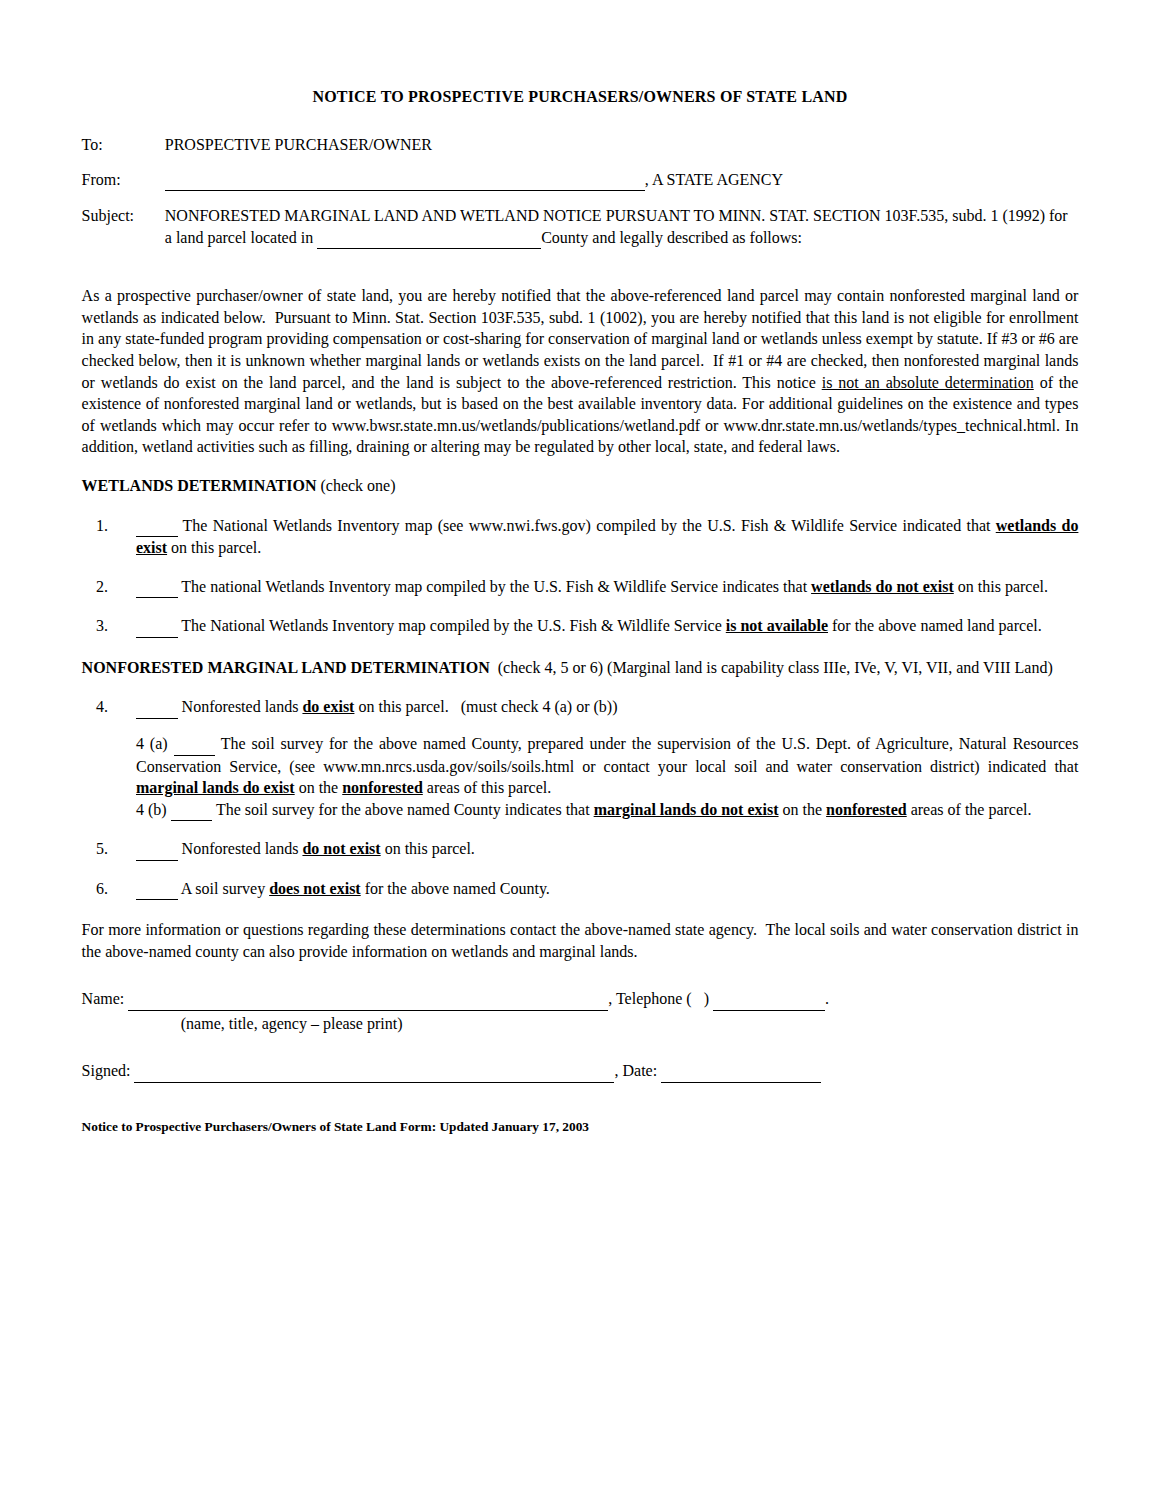Notice to Prospective Purchasers/Owners of State Land
| To: | PROSPECTIVE PURCHASER/OWNER |
| From: | , A STATE AGENCY |
| Subject: | NONFORESTED MARGINAL LAND AND WETLAND NOTICE PURSUANT TO MINN. STAT. SECTION 103F.535, subd. 1 (1992) for a land parcel located in County and legally described as follows: |
As a prospective purchaser/owner of state land, you are hereby notified that the above-referenced land parcel may contain nonforested marginal land or wetlands as indicated below. Pursuant to Minn. Stat. Section 103F.535, subd. 1 (1002), you are hereby notified that this land is not eligible for enrollment in any state-funded program providing compensation or cost-sharing for conservation of marginal land or wetlands unless exempt by statute. If #3 or #6 are checked below, then it is unknown whether marginal lands or wetlands exists on the land parcel. If #1 or #4 are checked, then nonforested marginal lands or wetlands do exist on the land parcel, and the land is subject to the above-referenced restriction. This notice is not an absolute determination of the existence of nonforested marginal land or wetlands, but is based on the best available inventory data. For additional guidelines on the existence and types of wetlands which may occur refer to www.bwsr.state.mn.us/wetlands/publications/wetland.pdf or www.dnr.state.mn.us/wetlands/types_technical.html. In addition, wetland activities such as filling, draining or altering may be regulated by other local, state, and federal laws.
Wetlands Determination (check one)
1. The National Wetlands Inventory map (see www.nwi.fws.gov) compiled by the U.S. Fish & Wildlife Service indicated that wetlands do exist on this parcel.
2. The national Wetlands Inventory map compiled by the U.S. Fish & Wildlife Service indicates that wetlands do not exist on this parcel.
3. The National Wetlands Inventory map compiled by the U.S. Fish & Wildlife Service is not available for the above named land parcel.
Nonforested Marginal Land Determination (check 4, 5 or 6) (Marginal land is capability class IIIe, IVe, V, VI, VII, and VIII Land)
4. Nonforested lands do exist on this parcel. (must check 4 (a) or (b))
4 (a) The soil survey for the above named County, prepared under the supervision of the U.S. Dept. of Agriculture, Natural Resources Conservation Service, (see www.mn.nrcs.usda.gov/soils/soils.html or contact your local soil and water conservation district) indicated that marginal lands do exist on the nonforested areas of this parcel.
4 (b) The soil survey for the above named County indicates that marginal lands do not exist on the nonforested areas of the parcel.
5. Nonforested lands do not exist on this parcel.
6. A soil survey does not exist for the above named County.
For more information or questions regarding these determinations contact the above-named state agency. The local soils and water conservation district in the above-named county can also provide information on wetlands and marginal lands.
Name: , Telephone ( ) .
(name, title, agency – please print)
Signed: , Date:
Notice to Prospective Purchasers/Owners of State Land Form: Updated January 17, 2003